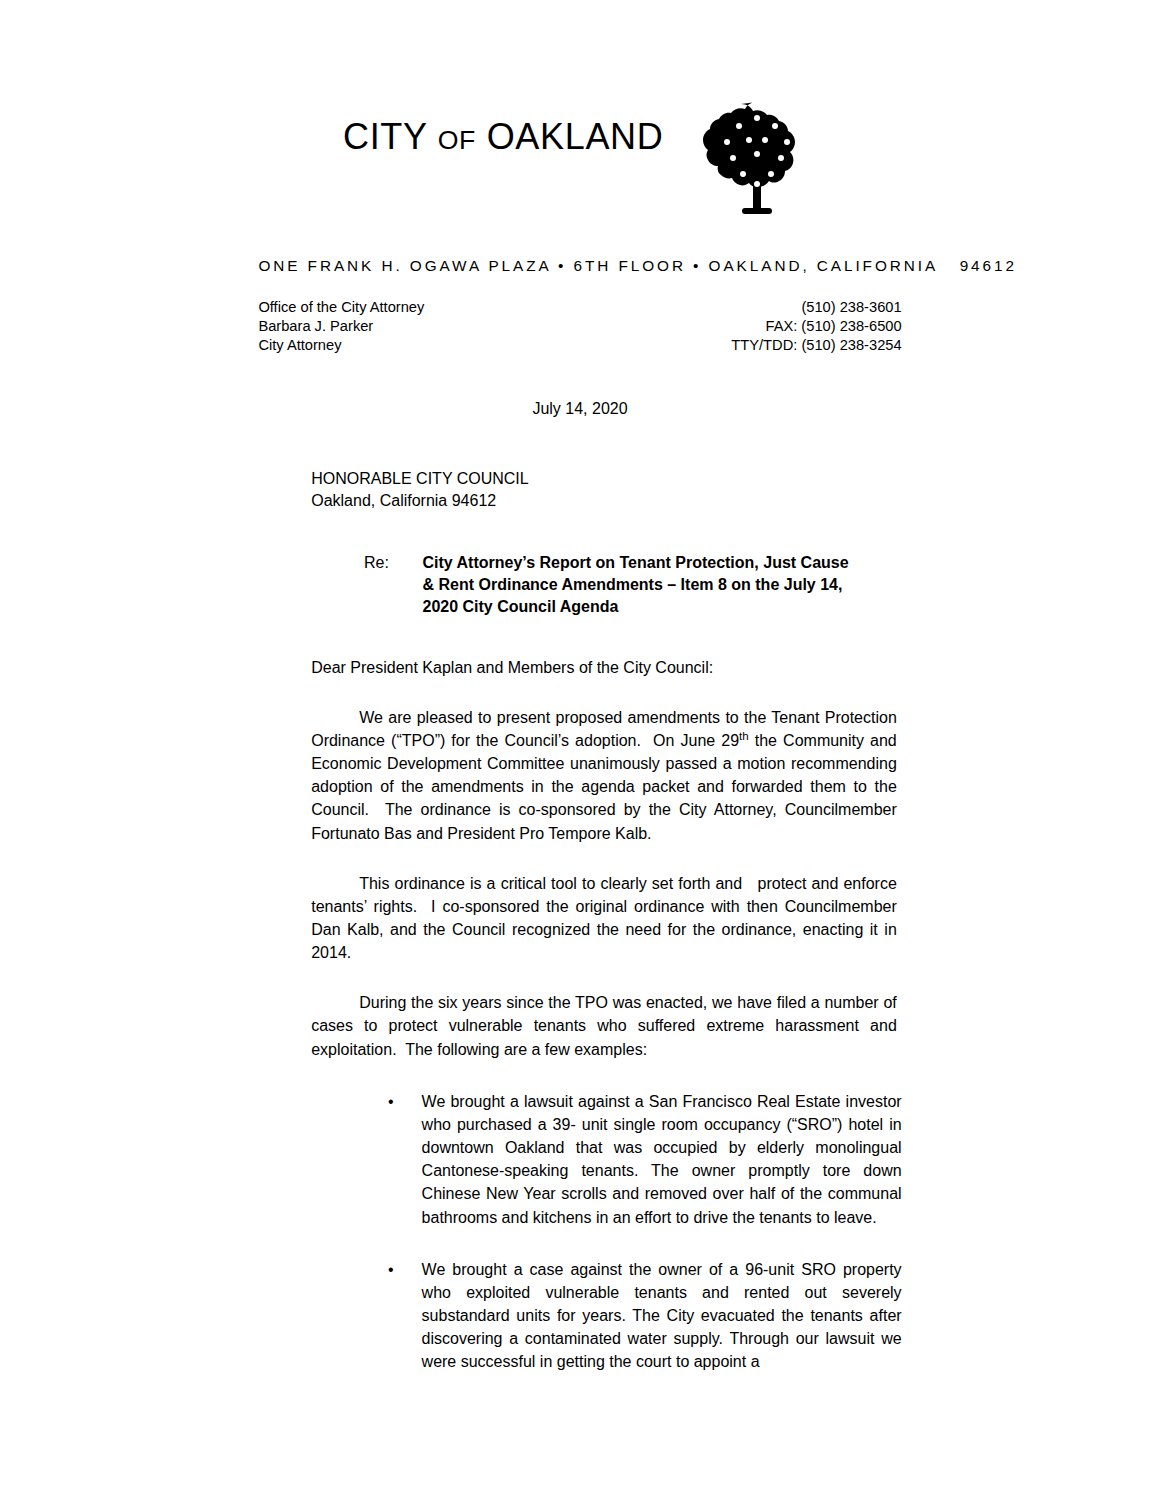CITY OF OAKLAND
ONE FRANK H. OGAWA PLAZA • 6TH FLOOR • OAKLAND, CALIFORNIA 94612
Office of the City Attorney
Barbara J. Parker
City Attorney
(510) 238-3601
FAX: (510) 238-6500
TTY/TDD: (510) 238-3254
July 14, 2020
HONORABLE CITY COUNCIL
Oakland, California 94612
Re:
City Attorney’s Report on Tenant Protection, Just Cause & Rent Ordinance Amendments – Item 8 on the July 14, 2020 City Council Agenda
Dear President Kaplan and Members of the City Council:
We are pleased to present proposed amendments to the Tenant Protection Ordinance (“TPO”) for the Council’s adoption. On June 29th the Community and Economic Development Committee unanimously passed a motion recommending adoption of the amendments in the agenda packet and forwarded them to the Council. The ordinance is co-sponsored by the City Attorney, Councilmember Fortunato Bas and President Pro Tempore Kalb.
This ordinance is a critical tool to clearly set forth and protect and enforce tenants’ rights. I co-sponsored the original ordinance with then Councilmember Dan Kalb, and the Council recognized the need for the ordinance, enacting it in 2014.
During the six years since the TPO was enacted, we have filed a number of cases to protect vulnerable tenants who suffered extreme harassment and exploitation. The following are a few examples:
We brought a lawsuit against a San Francisco Real Estate investor who purchased a 39- unit single room occupancy (“SRO”) hotel in downtown Oakland that was occupied by elderly monolingual Cantonese-speaking tenants. The owner promptly tore down Chinese New Year scrolls and removed over half of the communal bathrooms and kitchens in an effort to drive the tenants to leave.
We brought a case against the owner of a 96-unit SRO property who exploited vulnerable tenants and rented out severely substandard units for years. The City evacuated the tenants after discovering a contaminated water supply. Through our lawsuit we were successful in getting the court to appoint a